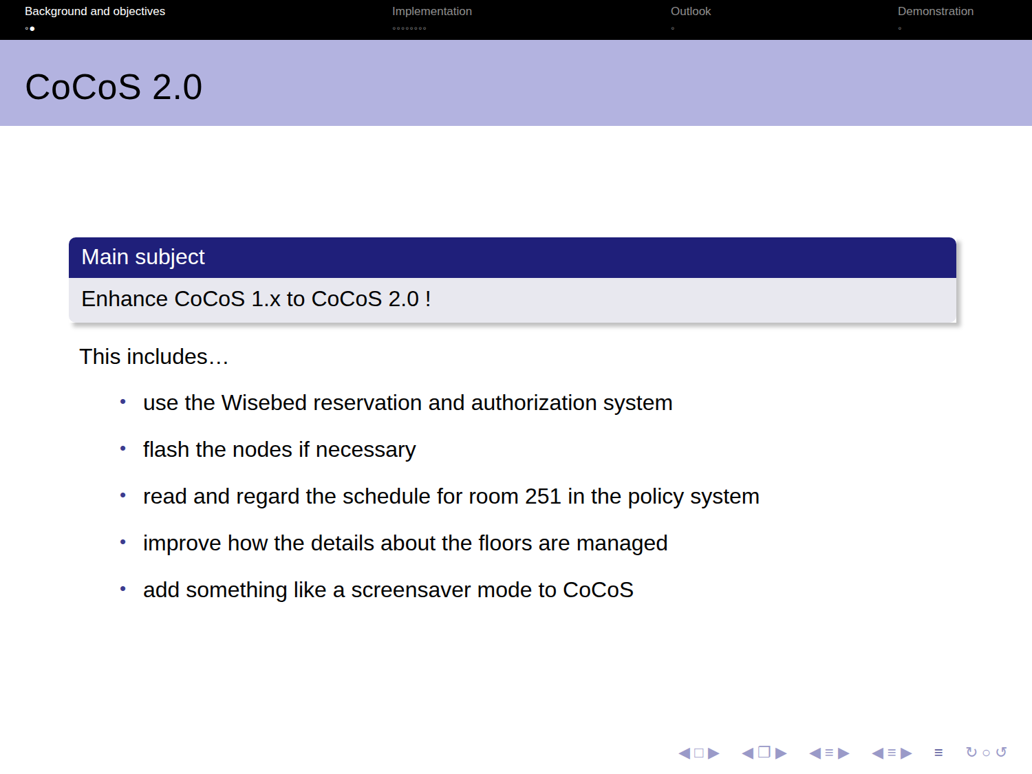Background and objectives ◦●
Implementation ◦◦◦◦◦◦◦◦
Outlook ◦
Demonstration ◦
CoCoS 2.0
Main subject
Enhance CoCoS 1.x to CoCoS 2.0 !
This includes…
use the Wisebed reservation and authorization system
flash the nodes if necessary
read and regard the schedule for room 251 in the policy system
improve how the details about the floors are managed
add something like a screensaver mode to CoCoS
◀□▶ ◀❐▶ ◀≡▶ ◀≡▶ ≡ ↻○↺